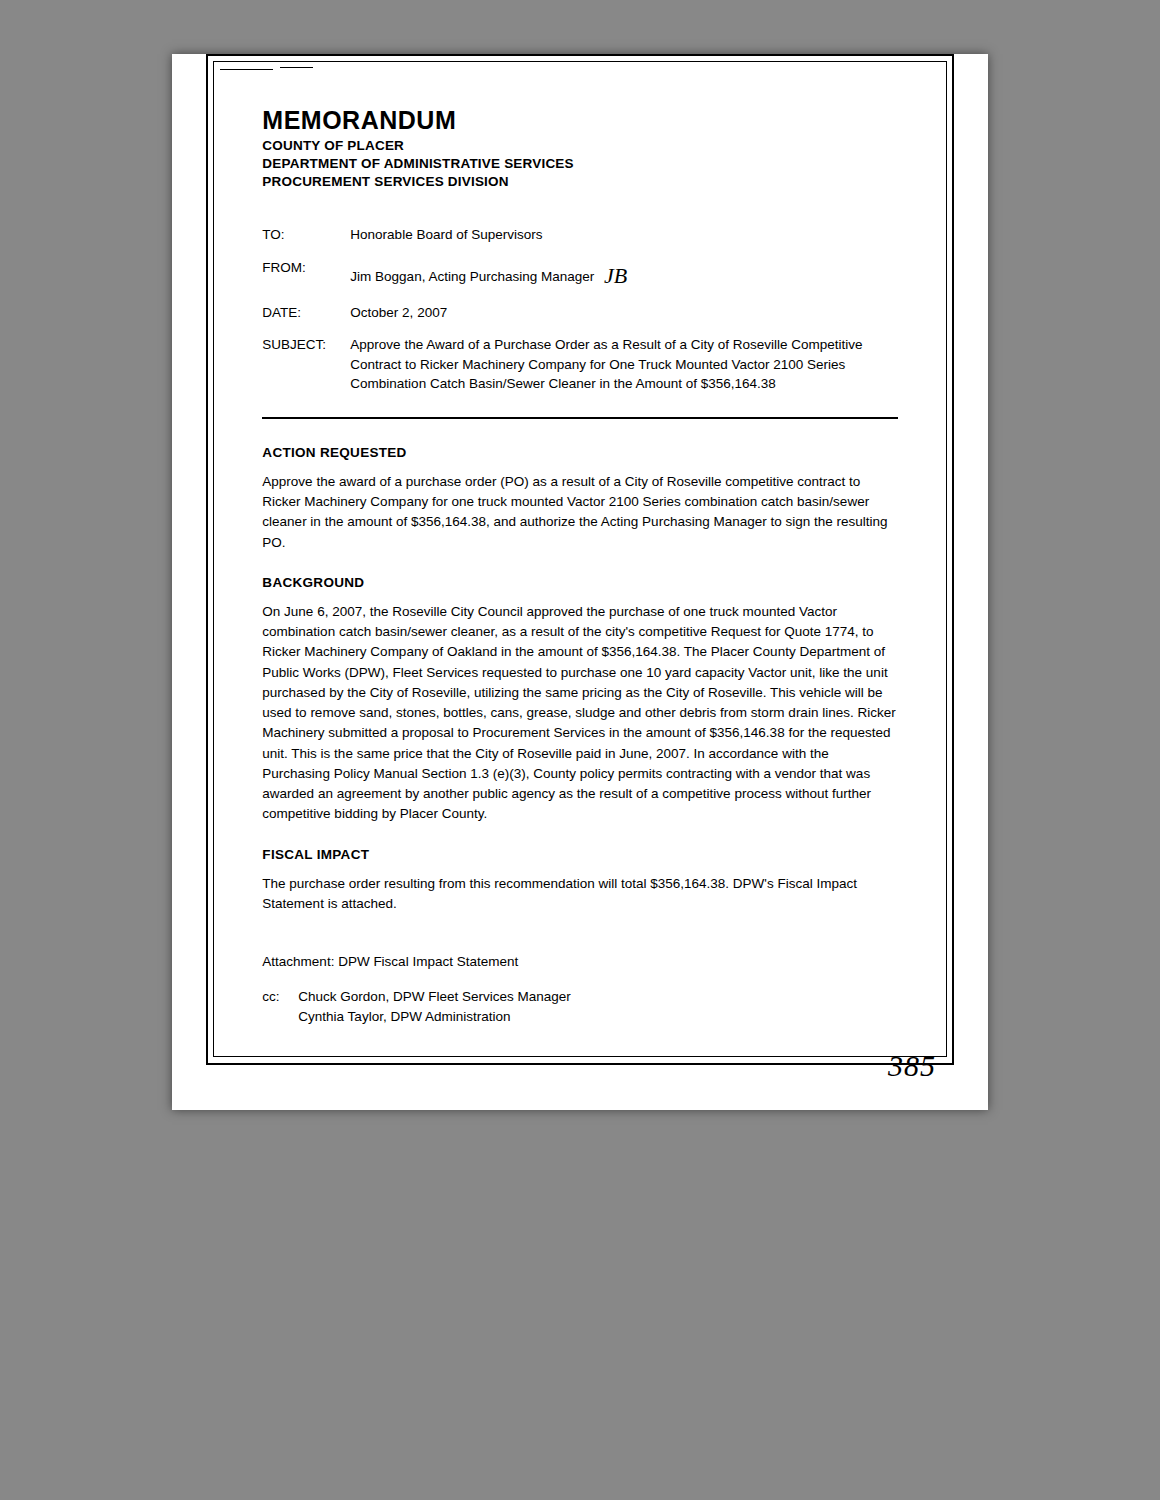MEMORANDUM
COUNTY OF PLACER
DEPARTMENT OF ADMINISTRATIVE SERVICES
PROCUREMENT SERVICES DIVISION
| TO: | Honorable Board of Supervisors |
| FROM: | Jim Boggan, Acting Purchasing Manager JB |
| DATE: | October 2, 2007 |
| SUBJECT: | Approve the Award of a Purchase Order as a Result of a City of Roseville Competitive Contract to Ricker Machinery Company for One Truck Mounted Vactor 2100 Series Combination Catch Basin/Sewer Cleaner in the Amount of $356,164.38 |
ACTION REQUESTED
Approve the award of a purchase order (PO) as a result of a City of Roseville competitive contract to Ricker Machinery Company for one truck mounted Vactor 2100 Series combination catch basin/sewer cleaner in the amount of $356,164.38, and authorize the Acting Purchasing Manager to sign the resulting PO.
BACKGROUND
On June 6, 2007, the Roseville City Council approved the purchase of one truck mounted Vactor combination catch basin/sewer cleaner, as a result of the city's competitive Request for Quote 1774, to Ricker Machinery Company of Oakland in the amount of $356,164.38. The Placer County Department of Public Works (DPW), Fleet Services requested to purchase one 10 yard capacity Vactor unit, like the unit purchased by the City of Roseville, utilizing the same pricing as the City of Roseville. This vehicle will be used to remove sand, stones, bottles, cans, grease, sludge and other debris from storm drain lines. Ricker Machinery submitted a proposal to Procurement Services in the amount of $356,146.38 for the requested unit. This is the same price that the City of Roseville paid in June, 2007. In accordance with the Purchasing Policy Manual Section 1.3 (e)(3), County policy permits contracting with a vendor that was awarded an agreement by another public agency as the result of a competitive process without further competitive bidding by Placer County.
FISCAL IMPACT
The purchase order resulting from this recommendation will total $356,164.38. DPW's Fiscal Impact Statement is attached.
Attachment: DPW Fiscal Impact Statement
cc: Chuck Gordon, DPW Fleet Services Manager
Cynthia Taylor, DPW Administration
385